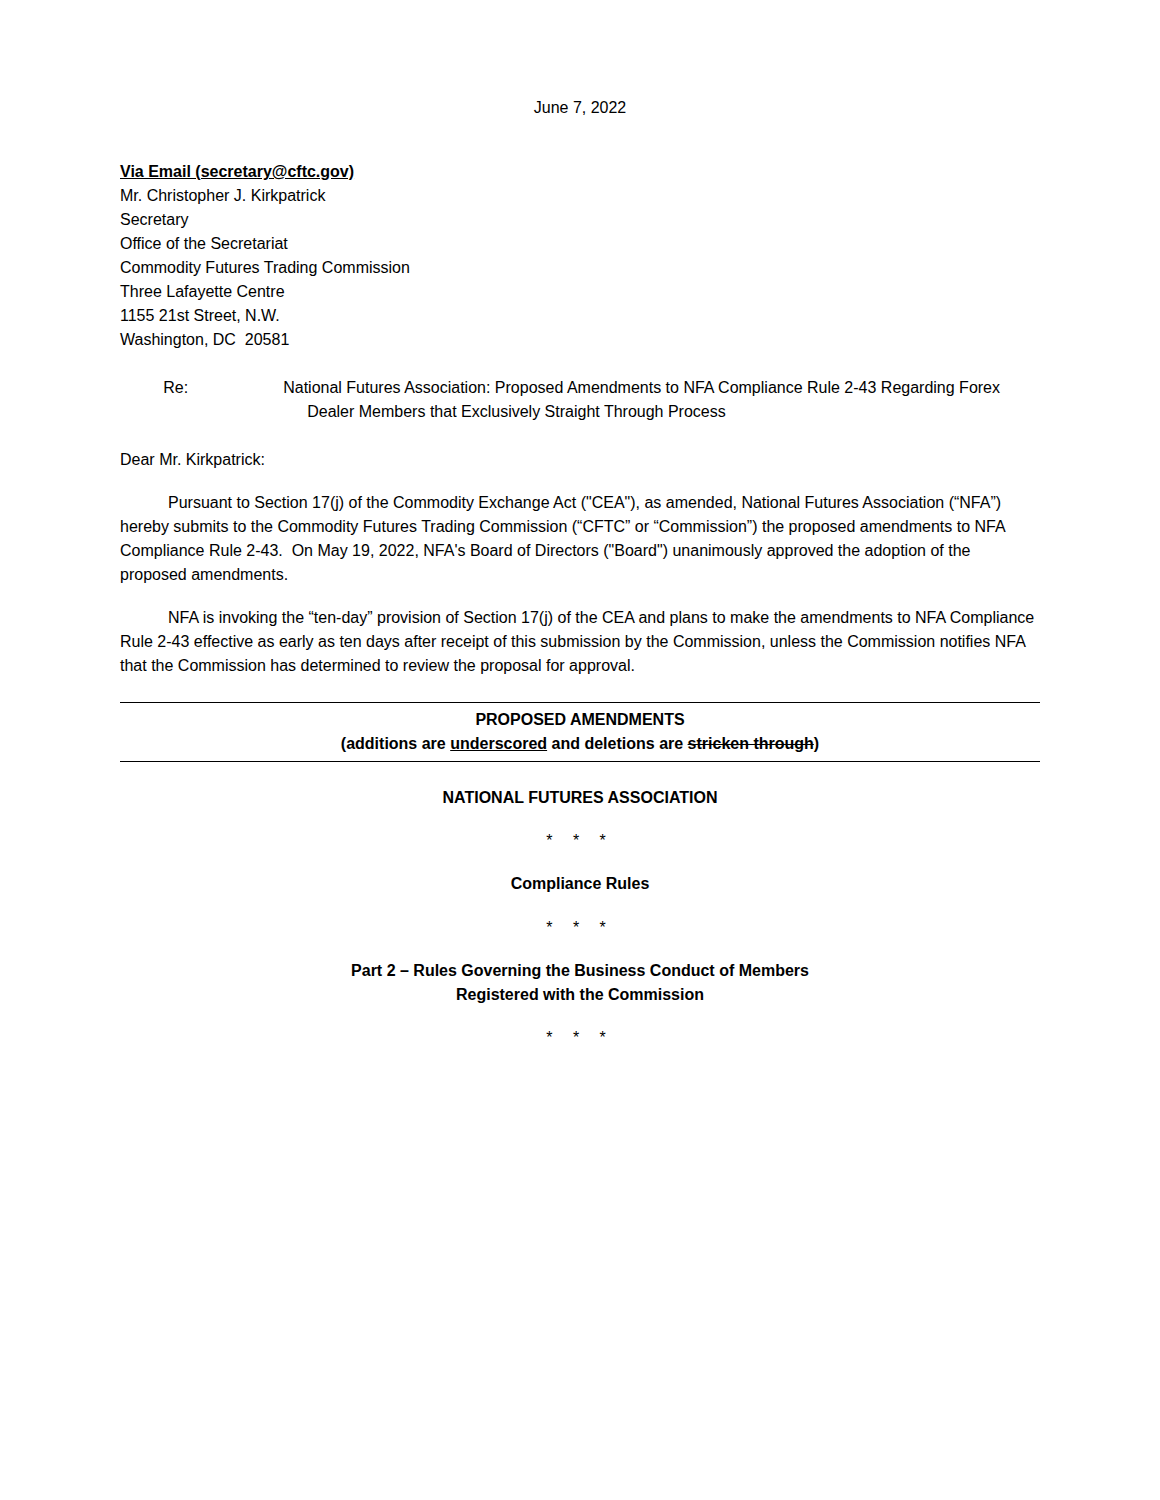June 7, 2022
Via Email (secretary@cftc.gov)
Mr. Christopher J. Kirkpatrick
Secretary
Office of the Secretariat
Commodity Futures Trading Commission
Three Lafayette Centre
1155 21st Street, N.W.
Washington, DC 20581
Re: National Futures Association: Proposed Amendments to NFA Compliance Rule 2-43 Regarding Forex Dealer Members that Exclusively Straight Through Process
Dear Mr. Kirkpatrick:
Pursuant to Section 17(j) of the Commodity Exchange Act ("CEA"), as amended, National Futures Association (“NFA”) hereby submits to the Commodity Futures Trading Commission (“CFTC” or “Commission”) the proposed amendments to NFA Compliance Rule 2-43. On May 19, 2022, NFA's Board of Directors ("Board") unanimously approved the adoption of the proposed amendments.
NFA is invoking the “ten-day” provision of Section 17(j) of the CEA and plans to make the amendments to NFA Compliance Rule 2-43 effective as early as ten days after receipt of this submission by the Commission, unless the Commission notifies NFA that the Commission has determined to review the proposal for approval.
PROPOSED AMENDMENTS
(additions are underscored and deletions are stricken through)
NATIONAL FUTURES ASSOCIATION
* * *
Compliance Rules
* * *
Part 2 – Rules Governing the Business Conduct of Members
Registered with the Commission
* * *